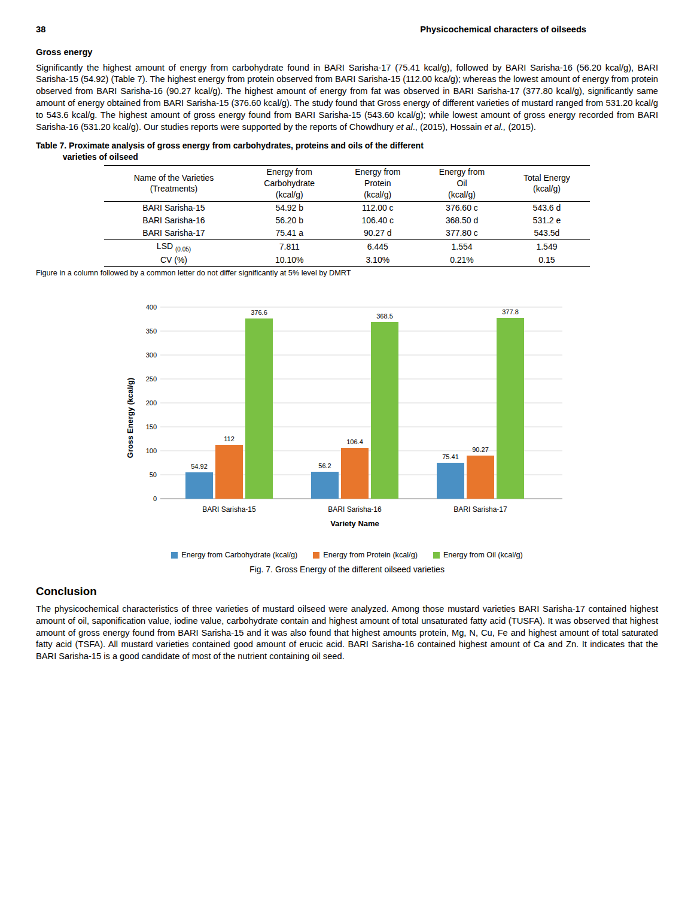38 Physicochemical characters of oilseeds
Gross energy
Significantly the highest amount of energy from carbohydrate found in BARI Sarisha-17 (75.41 kcal/g), followed by BARI Sarisha-16 (56.20 kcal/g), BARI Sarisha-15 (54.92) (Table 7). The highest energy from protein observed from BARI Sarisha-15 (112.00 kca/g); whereas the lowest amount of energy from protein observed from BARI Sarisha-16 (90.27 kcal/g). The highest amount of energy from fat was observed in BARI Sarisha-17 (377.80 kcal/g), significantly same amount of energy obtained from BARI Sarisha-15 (376.60 kcal/g). The study found that Gross energy of different varieties of mustard ranged from 531.20 kcal/g to 543.6 kcal/g. The highest amount of gross energy found from BARI Sarisha-15 (543.60 kcal/g); while lowest amount of gross energy recorded from BARI Sarisha-16 (531.20 kcal/g). Our studies reports were supported by the reports of Chowdhury et al., (2015), Hossain et al., (2015).
Table 7. Proximate analysis of gross energy from carbohydrates, proteins and oils of the different
varieties of oilseed
| Name of the Varieties (Treatments) | Energy from Carbohydrate (kcal/g) | Energy from Protein (kcal/g) | Energy from Oil (kcal/g) | Total Energy (kcal/g) |
| --- | --- | --- | --- | --- |
| BARI Sarisha-15 | 54.92 b | 112.00 c | 376.60 c | 543.6 d |
| BARI Sarisha-16 | 56.20 b | 106.40 c | 368.50 d | 531.2 e |
| BARI Sarisha-17 | 75.41 a | 90.27 d | 377.80 c | 543.5d |
| LSD (0.05) | 7.811 | 6.445 | 1.554 | 1.549 |
| CV (%) | 10.10% | 3.10% | 0.21% | 0.15 |
Figure in a column followed by a common letter do not differ significantly at 5% level by DMRT
Gross Energy (kcal/g) 400 350 300 250 200 150 100 50 0 54.92 112 376.6 56.2 106.4 368.5 75.41 90.27 377.8 BARI Sarisha-15 BARI Sarisha-16 BARI Sarisha-17 Variety Name
Energy from Carbohydrate (kcal/g) Energy from Protein (kcal/g) Energy from Oil (kcal/g)
Fig. 7. Gross Energy of the different oilseed varieties
Conclusion
The physicochemical characteristics of three varieties of mustard oilseed were analyzed. Among those mustard varieties BARI Sarisha-17 contained highest amount of oil, saponification value, iodine value, carbohydrate contain and highest amount of total unsaturated fatty acid (TUSFA). It was observed that highest amount of gross energy found from BARI Sarisha-15 and it was also found that highest amounts protein, Mg, N, Cu, Fe and highest amount of total saturated fatty acid (TSFA). All mustard varieties contained good amount of erucic acid. BARI Sarisha-16 contained highest amount of Ca and Zn. It indicates that the BARI Sarisha-15 is a good candidate of most of the nutrient containing oil seed.